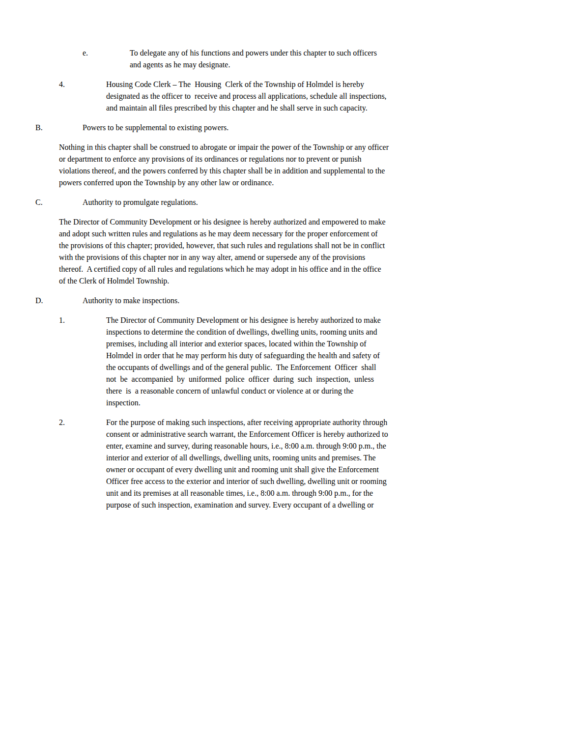e. To delegate any of his functions and powers under this chapter to such officers and agents as he may designate.
4. Housing Code Clerk – The Housing Clerk of the Township of Holmdel is hereby designated as the officer to receive and process all applications, schedule all inspections, and maintain all files prescribed by this chapter and he shall serve in such capacity.
B. Powers to be supplemental to existing powers.
Nothing in this chapter shall be construed to abrogate or impair the power of the Township or any officer or department to enforce any provisions of its ordinances or regulations nor to prevent or punish violations thereof, and the powers conferred by this chapter shall be in addition and supplemental to the powers conferred upon the Township by any other law or ordinance.
C. Authority to promulgate regulations.
The Director of Community Development or his designee is hereby authorized and empowered to make and adopt such written rules and regulations as he may deem necessary for the proper enforcement of the provisions of this chapter; provided, however, that such rules and regulations shall not be in conflict with the provisions of this chapter nor in any way alter, amend or supersede any of the provisions thereof. A certified copy of all rules and regulations which he may adopt in his office and in the office of the Clerk of Holmdel Township.
D. Authority to make inspections.
1. The Director of Community Development or his designee is hereby authorized to make inspections to determine the condition of dwellings, dwelling units, rooming units and premises, including all interior and exterior spaces, located within the Township of Holmdel in order that he may perform his duty of safeguarding the health and safety of the occupants of dwellings and of the general public. The Enforcement Officer shall not be accompanied by uniformed police officer during such inspection, unless there is a reasonable concern of unlawful conduct or violence at or during the inspection.
2. For the purpose of making such inspections, after receiving appropriate authority through consent or administrative search warrant, the Enforcement Officer is hereby authorized to enter, examine and survey, during reasonable hours, i.e., 8:00 a.m. through 9:00 p.m., the interior and exterior of all dwellings, dwelling units, rooming units and premises. The owner or occupant of every dwelling unit and rooming unit shall give the Enforcement Officer free access to the exterior and interior of such dwelling, dwelling unit or rooming unit and its premises at all reasonable times, i.e., 8:00 a.m. through 9:00 p.m., for the purpose of such inspection, examination and survey. Every occupant of a dwelling or